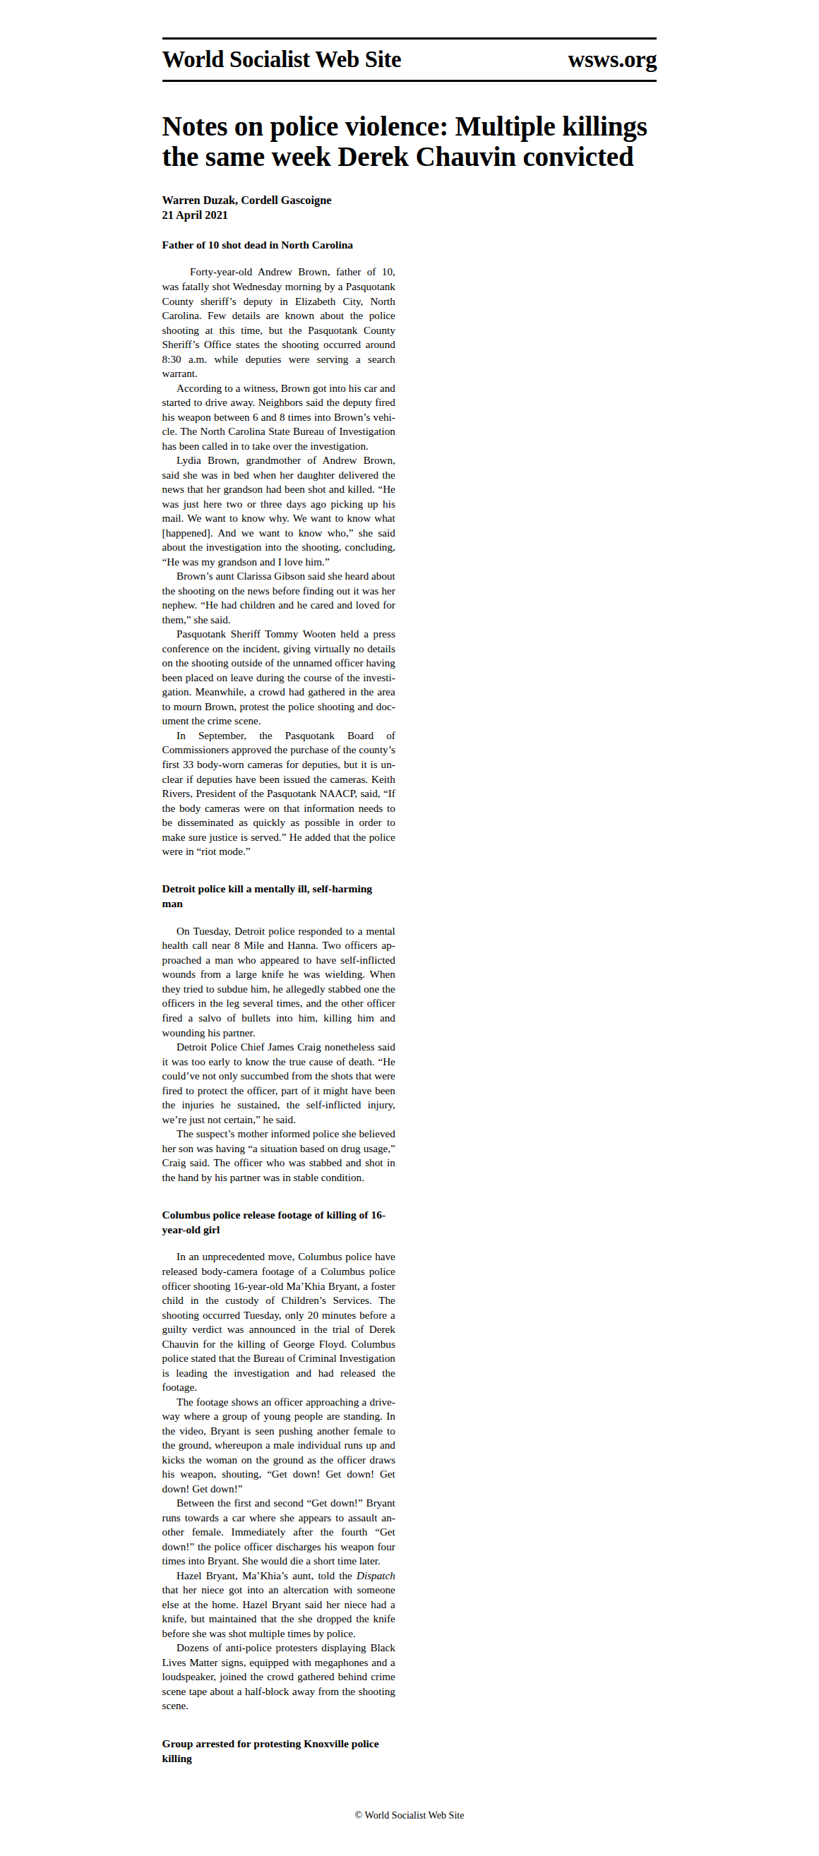World Socialist Web Site wsws.org
Notes on police violence: Multiple killings the same week Derek Chauvin convicted
Warren Duzak, Cordell Gascoigne 21 April 2021
Father of 10 shot dead in North Carolina
Forty-year-old Andrew Brown, father of 10, was fatally shot Wednesday morning by a Pasquotank County sheriff’s deputy in Elizabeth City, North Carolina. Few details are known about the police shooting at this time, but the Pasquotank County Sheriff’s Office states the shooting occurred around 8:30 a.m. while deputies were serving a search warrant.
According to a witness, Brown got into his car and started to drive away. Neighbors said the deputy fired his weapon between 6 and 8 times into Brown’s vehicle. The North Carolina State Bureau of Investigation has been called in to take over the investigation.
Lydia Brown, grandmother of Andrew Brown, said she was in bed when her daughter delivered the news that her grandson had been shot and killed. “He was just here two or three days ago picking up his mail. We want to know why. We want to know what [happened]. And we want to know who,” she said about the investigation into the shooting, concluding, “He was my grandson and I love him.”
Brown’s aunt Clarissa Gibson said she heard about the shooting on the news before finding out it was her nephew. “He had children and he cared and loved for them,” she said.
Pasquotank Sheriff Tommy Wooten held a press conference on the incident, giving virtually no details on the shooting outside of the unnamed officer having been placed on leave during the course of the investigation. Meanwhile, a crowd had gathered in the area to mourn Brown, protest the police shooting and document the crime scene.
In September, the Pasquotank Board of Commissioners approved the purchase of the county’s first 33 body-worn cameras for deputies, but it is unclear if deputies have been issued the cameras. Keith Rivers, President of the Pasquotank NAACP, said, “If the body cameras were on that information needs to be disseminated as quickly as possible in order to make sure justice is served.” He added that the police were in “riot mode.”
Detroit police kill a mentally ill, self-harming man
On Tuesday, Detroit police responded to a mental health call near 8 Mile and Hanna. Two officers approached a man who appeared to have self-inflicted wounds from a large knife he was wielding. When they tried to subdue him, he allegedly stabbed one the officers in the leg several times, and the other officer fired a salvo of bullets into him, killing him and wounding his partner.
Detroit Police Chief James Craig nonetheless said it was too early to know the true cause of death. “He could’ve not only succumbed from the shots that were fired to protect the officer, part of it might have been the injuries he sustained, the self-inflicted injury, we’re just not certain,” he said.
The suspect’s mother informed police she believed her son was having “a situation based on drug usage,” Craig said. The officer who was stabbed and shot in the hand by his partner was in stable condition.
Columbus police release footage of killing of 16-year-old girl
In an unprecedented move, Columbus police have released body-camera footage of a Columbus police officer shooting 16-year-old Ma’Khia Bryant, a foster child in the custody of Children’s Services. The shooting occurred Tuesday, only 20 minutes before a guilty verdict was announced in the trial of Derek Chauvin for the killing of George Floyd. Columbus police stated that the Bureau of Criminal Investigation is leading the investigation and had released the footage.
The footage shows an officer approaching a driveway where a group of young people are standing. In the video, Bryant is seen pushing another female to the ground, whereupon a male individual runs up and kicks the woman on the ground as the officer draws his weapon, shouting, “Get down! Get down! Get down! Get down!”
Between the first and second “Get down!” Bryant runs towards a car where she appears to assault another female. Immediately after the fourth “Get down!” the police officer discharges his weapon four times into Bryant. She would die a short time later.
Hazel Bryant, Ma’Khia’s aunt, told the Dispatch that her niece got into an altercation with someone else at the home. Hazel Bryant said her niece had a knife, but maintained that the she dropped the knife before she was shot multiple times by police.
Dozens of anti-police protesters displaying Black Lives Matter signs, equipped with megaphones and a loudspeaker, joined the crowd gathered behind crime scene tape about a half-block away from the shooting scene.
Group arrested for protesting Knoxville police killing
© World Socialist Web Site